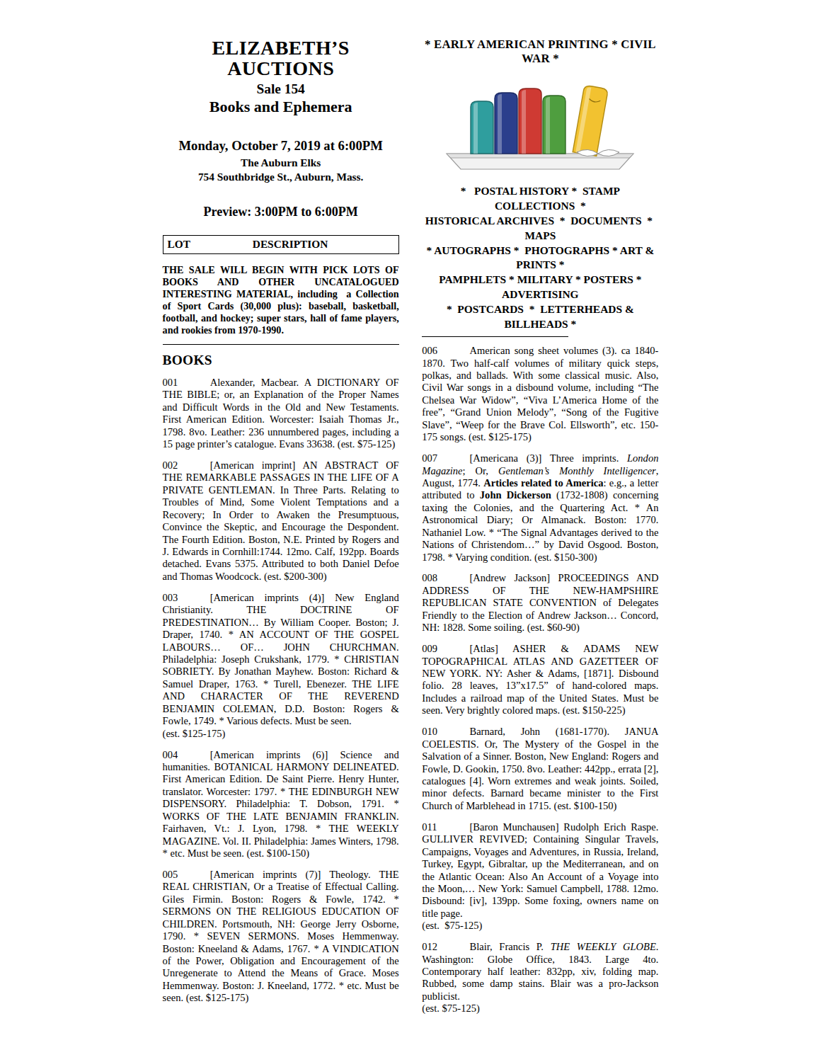ELIZABETH’S AUCTIONS
Sale 154
Books and Ephemera
Monday, October 7, 2019 at 6:00PM
The Auburn Elks
754 Southbridge St., Auburn, Mass.
Preview: 3:00PM to 6:00PM
LOT DESCRIPTION
THE SALE WILL BEGIN WITH PICK LOTS OF BOOKS AND OTHER UNCATALOGUED INTERESTING MATERIAL, including a Collection of Sport Cards (30,000 plus): baseball, basketball, football, and hockey; super stars, hall of fame players, and rookies from 1970-1990.
BOOKS
001 Alexander, Macbear. A DICTIONARY OF THE BIBLE; or, an Explanation of the Proper Names and Difficult Words in the Old and New Testaments. First American Edition. Worcester: Isaiah Thomas Jr., 1798. 8vo. Leather: 236 unnumbered pages, including a 15 page printer’s catalogue. Evans 33638. (est. $75-125)
002 [American imprint] AN ABSTRACT OF THE REMARKABLE PASSAGES IN THE LIFE OF A PRIVATE GENTLEMAN. In Three Parts. Relating to Troubles of Mind, Some Violent Temptations and a Recovery; In Order to Awaken the Presumptuous, Convince the Skeptic, and Encourage the Despondent. The Fourth Edition. Boston, N.E. Printed by Rogers and J. Edwards in Cornhill:1744. 12mo. Calf, 192pp. Boards detached. Evans 5375. Attributed to both Daniel Defoe and Thomas Woodcock. (est. $200-300)
003 [American imprints (4)] New England Christianity. THE DOCTRINE OF PREDESTINATION… By William Cooper. Boston; J. Draper, 1740. * AN ACCOUNT OF THE GOSPEL LABOURS… OF… JOHN CHURCHMAN. Philadelphia: Joseph Crukshank, 1779. * CHRISTIAN SOBRIETY. By Jonathan Mayhew. Boston: Richard & Samuel Draper, 1763. * Turell, Ebenezer. THE LIFE AND CHARACTER OF THE REVEREND BENJAMIN COLEMAN, D.D. Boston: Rogers & Fowle, 1749. * Various defects. Must be seen.
(est. $125-175)
004 [American imprints (6)] Science and humanities. BOTANICAL HARMONY DELINEATED. First American Edition. De Saint Pierre. Henry Hunter, translator. Worcester: 1797. * THE EDINBURGH NEW DISPENSORY. Philadelphia: T. Dobson, 1791. * WORKS OF THE LATE BENJAMIN FRANKLIN. Fairhaven, Vt.: J. Lyon, 1798. * THE WEEKLY MAGAZINE. Vol. II. Philadelphia: James Winters, 1798. * etc. Must be seen. (est. $100-150)
005 [American imprints (7)] Theology. THE REAL CHRISTIAN, Or a Treatise of Effectual Calling. Giles Firmin. Boston: Rogers & Fowle, 1742. * SERMONS ON THE RELIGIOUS EDUCATION OF CHILDREN. Portsmouth, NH: George Jerry Osborne, 1790. * SEVEN SERMONS. Moses Hemmenway. Boston: Kneeland & Adams, 1767. * A VINDICATION of the Power, Obligation and Encouragement of the Unregenerate to Attend the Means of Grace. Moses Hemmenway. Boston: J. Kneeland, 1772. * etc. Must be seen. (est. $125-175)
* EARLY AMERICAN PRINTING * CIVIL WAR *
* POSTAL HISTORY * STAMP COLLECTIONS * HISTORICAL ARCHIVES * DOCUMENTS * MAPS * AUTOGRAPHS * PHOTOGRAPHS * ART & PRINTS * PAMPHLETS * MILITARY * POSTERS * ADVERTISING * POSTCARDS * LETTERHEADS & BILLHEADS *
006 American song sheet volumes (3). ca 1840-1870. Two half-calf volumes of military quick steps, polkas, and ballads. With some classical music. Also, Civil War songs in a disbound volume, including “The Chelsea War Widow”, “Viva L’America Home of the free”, “Grand Union Melody”, “Song of the Fugitive Slave”, “Weep for the Brave Col. Ellsworth”, etc. 150-175 songs. (est. $125-175)
007 [Americana (3)] Three imprints. London Magazine; Or, Gentleman’s Monthly Intelligencer, August, 1774. Articles related to America: e.g., a letter attributed to John Dickerson (1732-1808) concerning taxing the Colonies, and the Quartering Act. * An Astronomical Diary; Or Almanack. Boston: 1770. Nathaniel Low. * “The Signal Advantages derived to the Nations of Christendom…” by David Osgood. Boston, 1798. * Varying condition. (est. $150-300)
008 [Andrew Jackson] PROCEEDINGS AND ADDRESS OF THE NEW-HAMPSHIRE REPUBLICAN STATE CONVENTION of Delegates Friendly to the Election of Andrew Jackson… Concord, NH: 1828. Some soiling. (est. $60-90)
009 [Atlas] ASHER & ADAMS NEW TOPOGRAPHICAL ATLAS AND GAZETTEER OF NEW YORK. NY: Asher & Adams, [1871]. Disbound folio. 28 leaves, 13”x17.5” of hand-colored maps. Includes a railroad map of the United States. Must be seen. Very brightly colored maps. (est. $150-225)
010 Barnard, John (1681-1770). JANUA COELESTIS. Or, The Mystery of the Gospel in the Salvation of a Sinner. Boston, New England: Rogers and Fowle, D. Gookin, 1750. 8vo. Leather: 442pp., errata [2], catalogues [4]. Worn extremes and weak joints. Soiled, minor defects. Barnard became minister to the First Church of Marblehead in 1715. (est. $100-150)
011 [Baron Munchausen] Rudolph Erich Raspe. GULLIVER REVIVED; Containing Singular Travels, Campaigns, Voyages and Adventures, in Russia, Ireland, Turkey, Egypt, Gibraltar, up the Mediterranean, and on the Atlantic Ocean: Also An Account of a Voyage into the Moon,… New York: Samuel Campbell, 1788. 12mo. Disbound: [iv], 139pp. Some foxing, owners name on title page.
(est. $75-125)
012 Blair, Francis P. THE WEEKLY GLOBE. Washington: Globe Office, 1843. Large 4to. Contemporary half leather: 832pp, xiv, folding map. Rubbed, some damp stains. Blair was a pro-Jackson publicist.
(est. $75-125)